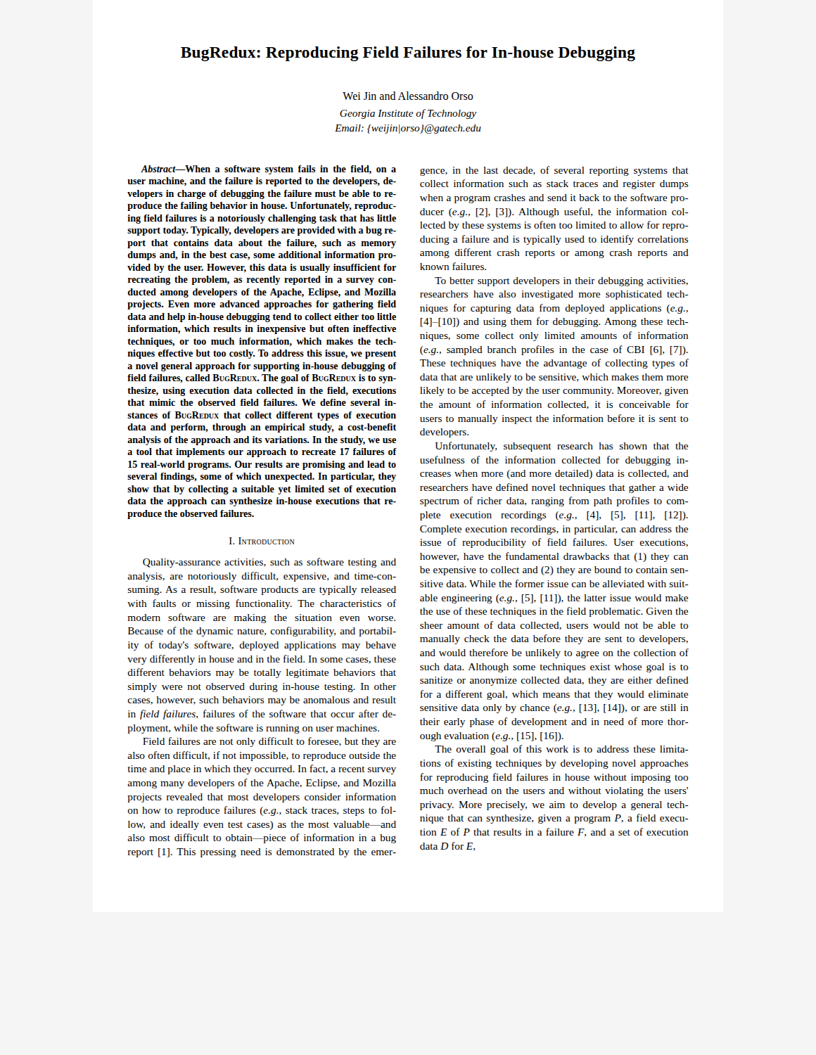BugRedux: Reproducing Field Failures for In-house Debugging
Wei Jin and Alessandro Orso
Georgia Institute of Technology
Email: {weijin|orso}@gatech.edu
Abstract—When a software system fails in the field, on a user machine, and the failure is reported to the developers, developers in charge of debugging the failure must be able to reproduce the failing behavior in house. Unfortunately, reproducing field failures is a notoriously challenging task that has little support today. Typically, developers are provided with a bug report that contains data about the failure, such as memory dumps and, in the best case, some additional information provided by the user. However, this data is usually insufficient for recreating the problem, as recently reported in a survey conducted among developers of the Apache, Eclipse, and Mozilla projects. Even more advanced approaches for gathering field data and help in-house debugging tend to collect either too little information, which results in inexpensive but often ineffective techniques, or too much information, which makes the techniques effective but too costly. To address this issue, we present a novel general approach for supporting in-house debugging of field failures, called Bug Redux. The goal of Bug Redux is to synthesize, using execution data collected in the field, executions that mimic the observed field failures. We define several instances of Bug Redux that collect different types of execution data and perform, through an empirical study, a cost-benefit analysis of the approach and its variations. In the study, we use a tool that implements our approach to recreate 17 failures of 15 real-world programs. Our results are promising and lead to several findings, some of which unexpected. In particular, they show that by collecting a suitable yet limited set of execution data the approach can synthesize in-house executions that reproduce the observed failures.
I. Introduction
Quality-assurance activities, such as software testing and analysis, are notoriously difficult, expensive, and time-consuming. As a result, software products are typically released with faults or missing functionality. The characteristics of modern software are making the situation even worse. Because of the dynamic nature, configurability, and portability of today's software, deployed applications may behave very differently in house and in the field. In some cases, these different behaviors may be totally legitimate behaviors that simply were not observed during in-house testing. In other cases, however, such behaviors may be anomalous and result in field failures, failures of the software that occur after deployment, while the software is running on user machines.
Field failures are not only difficult to foresee, but they are also often difficult, if not impossible, to reproduce outside the time and place in which they occurred. In fact, a recent survey among many developers of the Apache, Eclipse, and Mozilla projects revealed that most developers consider information on how to reproduce failures (e.g., stack traces, steps to follow, and ideally even test cases) as the most valuable—and also most difficult to obtain—piece of information in a bug report [1]. This pressing need is demonstrated by the emergence, in the last decade, of several reporting systems that collect information such as stack traces and register dumps when a program crashes and send it back to the software producer (e.g., [2], [3]). Although useful, the information collected by these systems is often too limited to allow for reproducing a failure and is typically used to identify correlations among different crash reports or among crash reports and known failures.
To better support developers in their debugging activities, researchers have also investigated more sophisticated techniques for capturing data from deployed applications (e.g., [4]–[10]) and using them for debugging. Among these techniques, some collect only limited amounts of information (e.g., sampled branch profiles in the case of CBI [6], [7]). These techniques have the advantage of collecting types of data that are unlikely to be sensitive, which makes them more likely to be accepted by the user community. Moreover, given the amount of information collected, it is conceivable for users to manually inspect the information before it is sent to developers.
Unfortunately, subsequent research has shown that the usefulness of the information collected for debugging increases when more (and more detailed) data is collected, and researchers have defined novel techniques that gather a wide spectrum of richer data, ranging from path profiles to complete execution recordings (e.g., [4], [5], [11], [12]). Complete execution recordings, in particular, can address the issue of reproducibility of field failures. User executions, however, have the fundamental drawbacks that (1) they can be expensive to collect and (2) they are bound to contain sensitive data. While the former issue can be alleviated with suitable engineering (e.g., [5], [11]), the latter issue would make the use of these techniques in the field problematic. Given the sheer amount of data collected, users would not be able to manually check the data before they are sent to developers, and would therefore be unlikely to agree on the collection of such data. Although some techniques exist whose goal is to sanitize or anonymize collected data, they are either defined for a different goal, which means that they would eliminate sensitive data only by chance (e.g., [13], [14]), or are still in their early phase of development and in need of more thorough evaluation (e.g., [15], [16]).
The overall goal of this work is to address these limitations of existing techniques by developing novel approaches for reproducing field failures in house without imposing too much overhead on the users and without violating the users' privacy. More precisely, we aim to develop a general technique that can synthesize, given a program P, a field execution E of P that results in a failure F, and a set of execution data D for E,